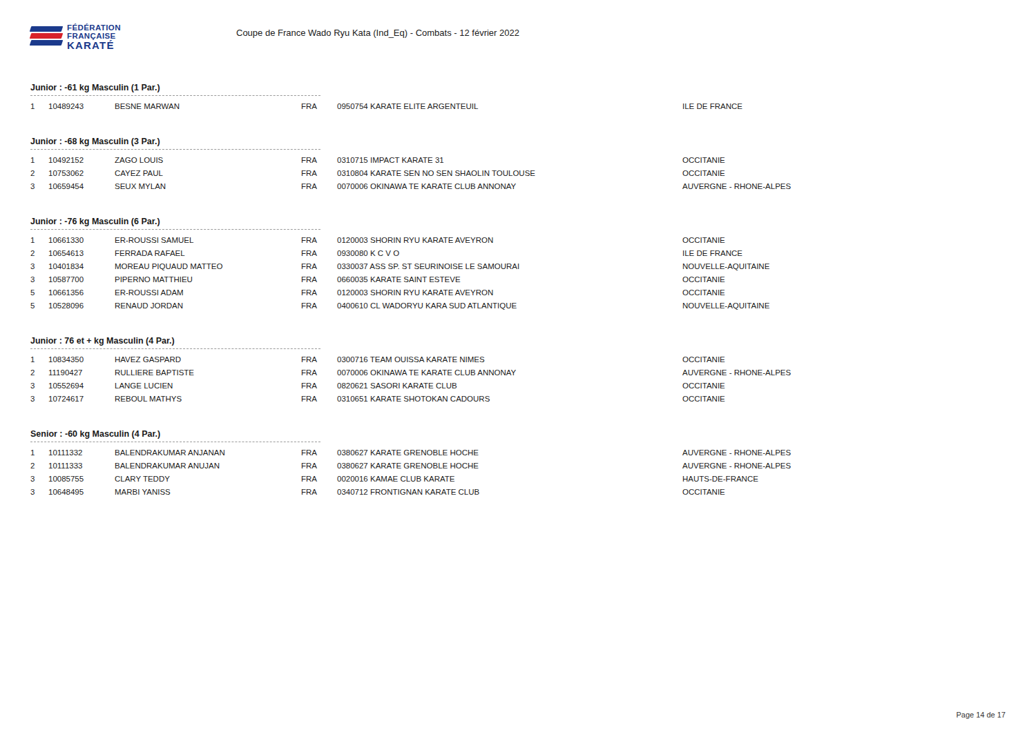FÉDÉRATION
FRANÇAISE
KARATÉ
Coupe de France Wado Ryu Kata (Ind_Eq) - Combats - 12 février 2022
Junior : -61 kg Masculin (1 Par.)
| 1 | 10489243 | BESNE MARWAN | FRA | 0950754 KARATE ELITE ARGENTEUIL | ILE DE FRANCE |
Junior : -68 kg Masculin (3 Par.)
| 1 | 10492152 | ZAGO LOUIS | FRA | 0310715 IMPACT KARATE 31 | OCCITANIE |
| 2 | 10753062 | CAYEZ PAUL | FRA | 0310804 KARATE SEN NO SEN SHAOLIN TOULOUSE | OCCITANIE |
| 3 | 10659454 | SEUX MYLAN | FRA | 0070006 OKINAWA TE KARATE CLUB ANNONAY | AUVERGNE - RHONE-ALPES |
Junior : -76 kg Masculin (6 Par.)
| 1 | 10661330 | ER-ROUSSI SAMUEL | FRA | 0120003 SHORIN RYU KARATE AVEYRON | OCCITANIE |
| 2 | 10654613 | FERRADA RAFAEL | FRA | 0930080 K C V O | ILE DE FRANCE |
| 3 | 10401834 | MOREAU PIQUAUD MATTEO | FRA | 0330037 ASS SP. ST SEURINOISE LE SAMOURAI | NOUVELLE-AQUITAINE |
| 3 | 10587700 | PIPERNO MATTHIEU | FRA | 0660035 KARATE SAINT ESTEVE | OCCITANIE |
| 5 | 10661356 | ER-ROUSSI ADAM | FRA | 0120003 SHORIN RYU KARATE AVEYRON | OCCITANIE |
| 5 | 10528096 | RENAUD JORDAN | FRA | 0400610 CL WADORYU KARA SUD ATLANTIQUE | NOUVELLE-AQUITAINE |
Junior : 76 et + kg Masculin (4 Par.)
| 1 | 10834350 | HAVEZ GASPARD | FRA | 0300716 TEAM OUISSA KARATE NIMES | OCCITANIE |
| 2 | 11190427 | RULLIERE BAPTISTE | FRA | 0070006 OKINAWA TE KARATE CLUB ANNONAY | AUVERGNE - RHONE-ALPES |
| 3 | 10552694 | LANGE LUCIEN | FRA | 0820621 SASORI KARATE CLUB | OCCITANIE |
| 3 | 10724617 | REBOUL MATHYS | FRA | 0310651 KARATE SHOTOKAN CADOURS | OCCITANIE |
Senior : -60 kg Masculin (4 Par.)
| 1 | 10111332 | BALENDRAKUMAR ANJANAN | FRA | 0380627 KARATE GRENOBLE HOCHE | AUVERGNE - RHONE-ALPES |
| 2 | 10111333 | BALENDRAKUMAR ANUJAN | FRA | 0380627 KARATE GRENOBLE HOCHE | AUVERGNE - RHONE-ALPES |
| 3 | 10085755 | CLARY TEDDY | FRA | 0020016 KAMAE CLUB KARATE | HAUTS-DE-FRANCE |
| 3 | 10648495 | MARBI YANISS | FRA | 0340712 FRONTIGNAN KARATE CLUB | OCCITANIE |
Page 14 de 17